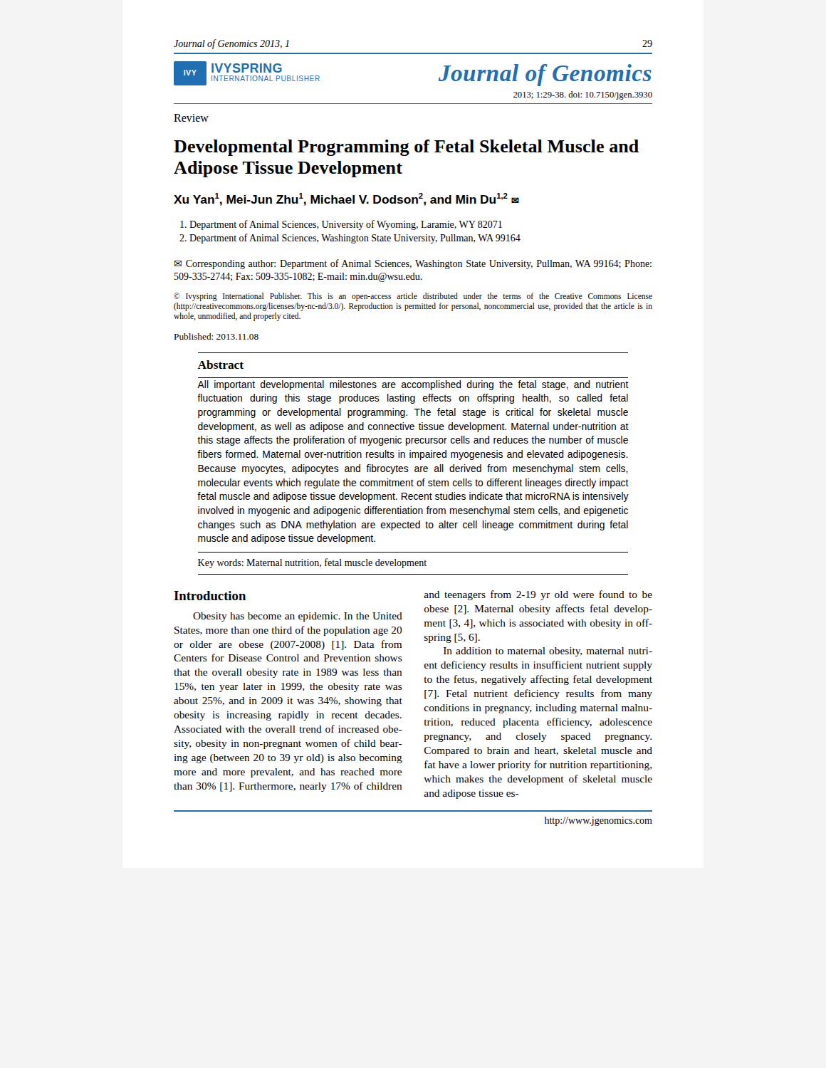Journal of Genomics 2013, 1
29
IVY
IVYSPRING
INTERNATIONAL PUBLISHER
Journal of Genomics
2013; 1:29-38. doi: 10.7150/jgen.3930
Review
Developmental Programming of Fetal Skeletal Muscle and Adipose Tissue Development
Xu Yan1, Mei-Jun Zhu1, Michael V. Dodson2, and Min Du1,2 ✉
Department of Animal Sciences, University of Wyoming, Laramie, WY 82071
Department of Animal Sciences, Washington State University, Pullman, WA 99164
✉ Corresponding author: Department of Animal Sciences, Washington State University, Pullman, WA 99164; Phone: 509-335-2744; Fax: 509-335-1082; E-mail: min.du@wsu.edu.
© Ivyspring International Publisher. This is an open-access article distributed under the terms of the Creative Commons License (http://creativecommons.org/licenses/by-nc-nd/3.0/). Reproduction is permitted for personal, noncommercial use, provided that the article is in whole, unmodified, and properly cited.
Published: 2013.11.08
Abstract
All important developmental milestones are accomplished during the fetal stage, and nutrient fluctuation during this stage produces lasting effects on offspring health, so called fetal programming or developmental programming. The fetal stage is critical for skeletal muscle development, as well as adipose and connective tissue development. Maternal under-nutrition at this stage affects the proliferation of myogenic precursor cells and reduces the number of muscle fibers formed. Maternal over-nutrition results in impaired myogenesis and elevated adipogenesis. Because myocytes, adipocytes and fibrocytes are all derived from mesenchymal stem cells, molecular events which regulate the commitment of stem cells to different lineages directly impact fetal muscle and adipose tissue development. Recent studies indicate that microRNA is intensively involved in myogenic and adipogenic differentiation from mesenchymal stem cells, and epigenetic changes such as DNA methylation are expected to alter cell lineage commitment during fetal muscle and adipose tissue development.
Key words: Maternal nutrition, fetal muscle development
Introduction
Obesity has become an epidemic. In the United States, more than one third of the population age 20 or older are obese (2007-2008) [1]. Data from Centers for Disease Control and Prevention shows that the overall obesity rate in 1989 was less than 15%, ten year later in 1999, the obesity rate was about 25%, and in 2009 it was 34%, showing that obesity is increasing rapidly in recent decades. Associated with the overall trend of increased obesity, obesity in non-pregnant women of child bearing age (between 20 to 39 yr old) is also becoming more and more prevalent, and has reached more than 30% [1]. Furthermore, nearly 17% of children and teenagers from 2-19 yr old were found to be obese [2]. Maternal obesity affects fetal development [3, 4], which is associated with obesity in offspring [5, 6].
In addition to maternal obesity, maternal nutrient deficiency results in insufficient nutrient supply to the fetus, negatively affecting fetal development [7]. Fetal nutrient deficiency results from many conditions in pregnancy, including maternal malnutrition, reduced placenta efficiency, adolescence pregnancy, and closely spaced pregnancy. Compared to brain and heart, skeletal muscle and fat have a lower priority for nutrition repartitioning, which makes the development of skeletal muscle and adipose tissue es-
http://www.jgenomics.com